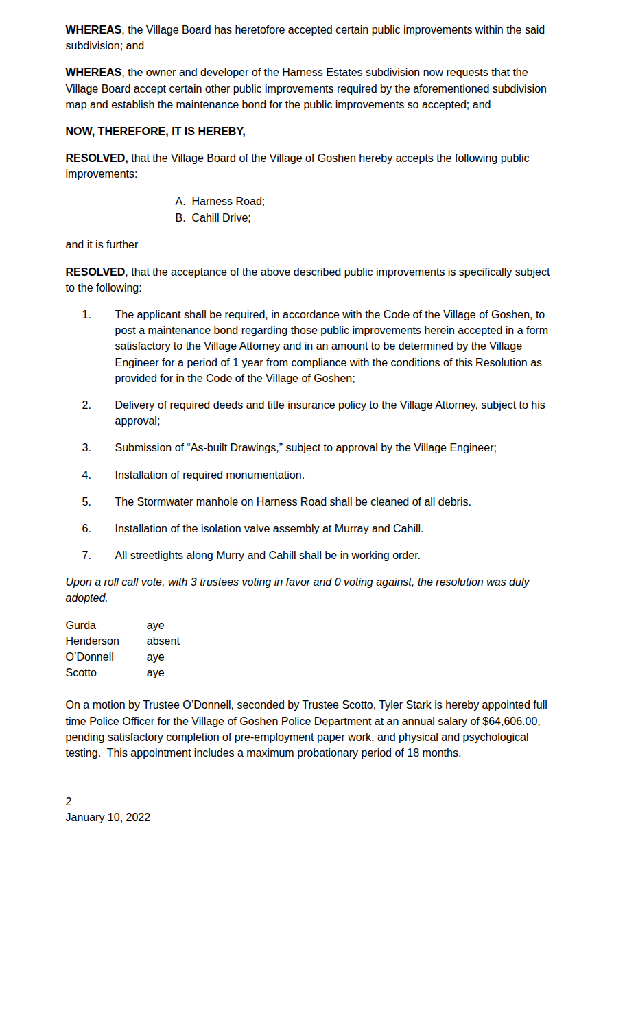WHEREAS, the Village Board has heretofore accepted certain public improvements within the said subdivision; and
WHEREAS, the owner and developer of the Harness Estates subdivision now requests that the Village Board accept certain other public improvements required by the aforementioned subdivision map and establish the maintenance bond for the public improvements so accepted; and
NOW, THEREFORE, IT IS HEREBY,
RESOLVED, that the Village Board of the Village of Goshen hereby accepts the following public improvements:
A. Harness Road;
B. Cahill Drive;
and it is further
RESOLVED, that the acceptance of the above described public improvements is specifically subject to the following:
The applicant shall be required, in accordance with the Code of the Village of Goshen, to post a maintenance bond regarding those public improvements herein accepted in a form satisfactory to the Village Attorney and in an amount to be determined by the Village Engineer for a period of 1 year from compliance with the conditions of this Resolution as provided for in the Code of the Village of Goshen;
Delivery of required deeds and title insurance policy to the Village Attorney, subject to his approval;
Submission of “As-built Drawings,” subject to approval by the Village Engineer;
Installation of required monumentation.
The Stormwater manhole on Harness Road shall be cleaned of all debris.
Installation of the isolation valve assembly at Murray and Cahill.
All streetlights along Murry and Cahill shall be in working order.
Upon a roll call vote, with 3 trustees voting in favor and 0 voting against, the resolution was duly adopted.
| Gurda | aye |
| Henderson | absent |
| O’Donnell | aye |
| Scotto | aye |
On a motion by Trustee O’Donnell, seconded by Trustee Scotto, Tyler Stark is hereby appointed full time Police Officer for the Village of Goshen Police Department at an annual salary of $64,606.00, pending satisfactory completion of pre-employment paper work, and physical and psychological testing. This appointment includes a maximum probationary period of 18 months.
2
January 10, 2022